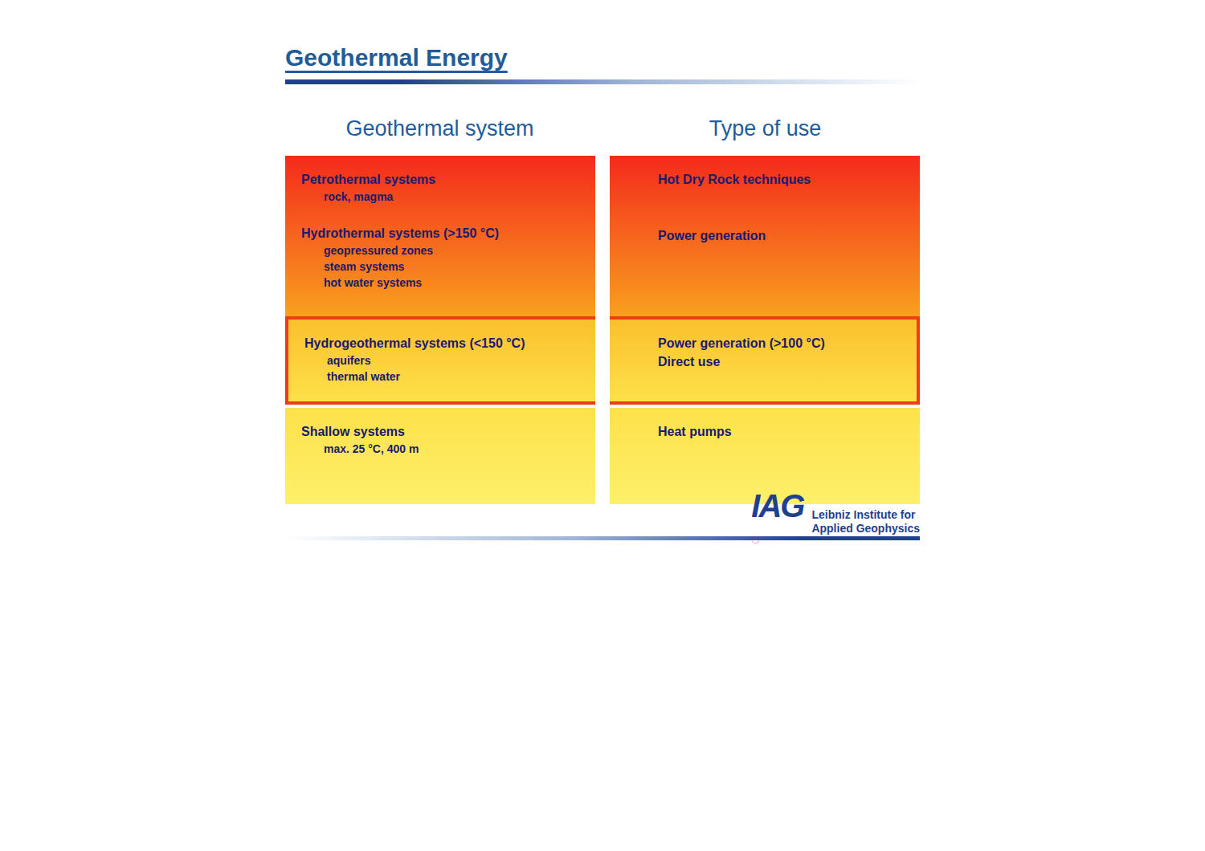Geothermal Energy
Geothermal system
Type of use
Petrothermal systems rock, magma
Hydrothermal systems (>150 °C) geopressured zones steam systems hot water systems
Hydrogeothermal systems (<150 °C) aquifers thermal water
Shallow systems max. 25 °C, 400 m
Hot Dry Rock techniques
Power generation
Power generation (>100 °C)
Direct use
Heat pumps
IAG
◌
Leibniz Institute for Applied Geophysics